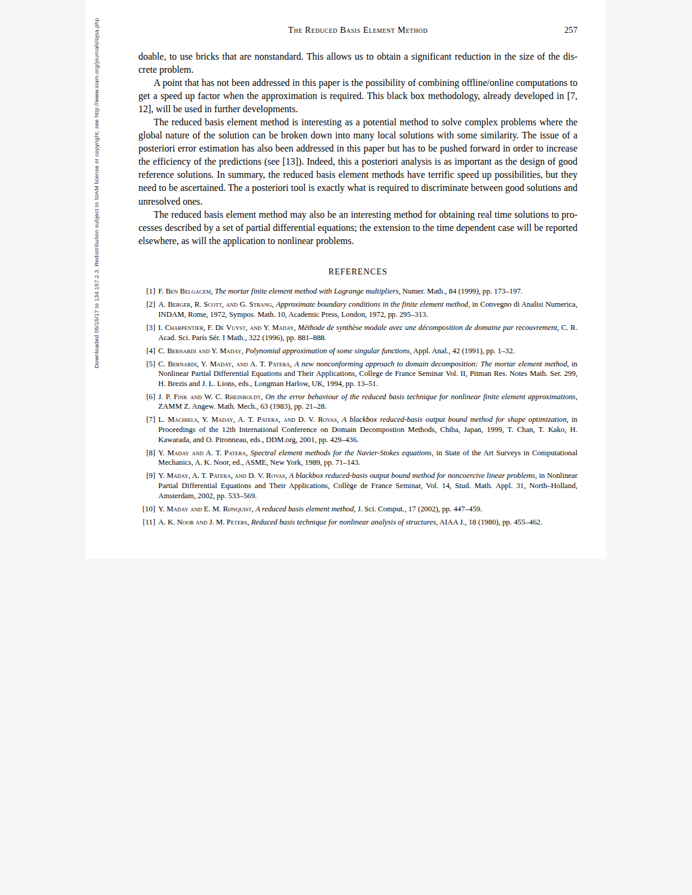Downloaded 05/15/17 to 134.157.2.3. Redistribution subject to SIAM license or copyright; see http://www.siam.org/journals/ojsa.php
The Reduced Basis Element Method 257
doable, to use bricks that are nonstandard. This allows us to obtain a significant reduction in the size of the discrete problem.
A point that has not been addressed in this paper is the possibility of combining offline/online computations to get a speed up factor when the approximation is required. This black box methodology, already developed in [7, 12], will be used in further developments.
The reduced basis element method is interesting as a potential method to solve complex problems where the global nature of the solution can be broken down into many local solutions with some similarity. The issue of a posteriori error estimation has also been addressed in this paper but has to be pushed forward in order to increase the efficiency of the predictions (see [13]). Indeed, this a posteriori analysis is as important as the design of good reference solutions. In summary, the reduced basis element methods have terrific speed up possibilities, but they need to be ascertained. The a posteriori tool is exactly what is required to discriminate between good solutions and unresolved ones.
The reduced basis element method may also be an interesting method for obtaining real time solutions to processes described by a set of partial differential equations; the extension to the time dependent case will be reported elsewhere, as will the application to nonlinear problems.
REFERENCES
[1] F. Ben Belgacem, The mortar finite element method with Lagrange multipliers, Numer. Math., 84 (1999), pp. 173–197.
[2] A. Berger, R. Scott, and G. Strang, Approximate boundary conditions in the finite element method, in Convegno di Analisi Numerica, INDAM, Rome, 1972, Sympos. Math. 10, Academic Press, London, 1972, pp. 295–313.
[3] I. Charpentier, F. De Vuyst, and Y. Maday, Méthode de synthèse modale avec une décomposition de domaine par recouvrement, C. R. Acad. Sci. Paris Sér. I Math., 322 (1996), pp. 881–888.
[4] C. Bernardi and Y. Maday, Polynomial approximation of some singular functions, Appl. Anal., 42 (1991), pp. 1–32.
[5] C. Bernardi, Y. Maday, and A. T. Patera, A new nonconforming approach to domain decomposition: The mortar element method, in Nonlinear Partial Differential Equations and Their Applications, College de France Seminar Vol. II, Pitman Res. Notes Math. Ser. 299, H. Brezis and J. L. Lions, eds., Longman Harlow, UK, 1994, pp. 13–51.
[6] J. P. Fink and W. C. Rheinboldt, On the error behaviour of the reduced basis technique for nonlinear finite element approximations, ZAMM Z. Angew. Math. Mech., 63 (1983), pp. 21–28.
[7] L. Machiels, Y. Maday, A. T. Patera, and D. V. Rovas, A blackbox reduced-basis output bound method for shape optimization, in Proceedings of the 12th International Conference on Domain Decompostion Methods, Chiba, Japan, 1999, T. Chan, T. Kako, H. Kawarada, and O. Pironneau, eds., DDM.org, 2001, pp. 429–436.
[8] Y. Maday and A. T. Patera, Spectral element methods for the Navier-Stokes equations, in State of the Art Surveys in Computational Mechanics, A. K. Noor, ed., ASME, New York, 1989, pp. 71–143.
[9] Y. Maday, A. T. Patera, and D. V. Rovas, A blackbox reduced-basis output bound method for noncoercive linear problems, in Nonlinear Partial Differential Equations and Their Applications, Collège de France Seminar, Vol. 14, Stud. Math. Appl. 31, North–Holland, Amsterdam, 2002, pp. 533–569.
[10] Y. Maday and E. M. Rønquist, A reduced basis element method, J. Sci. Comput., 17 (2002), pp. 447–459.
[11] A. K. Noor and J. M. Peters, Reduced basis technique for nonlinear analysis of structures, AIAA J., 18 (1980), pp. 455–462.